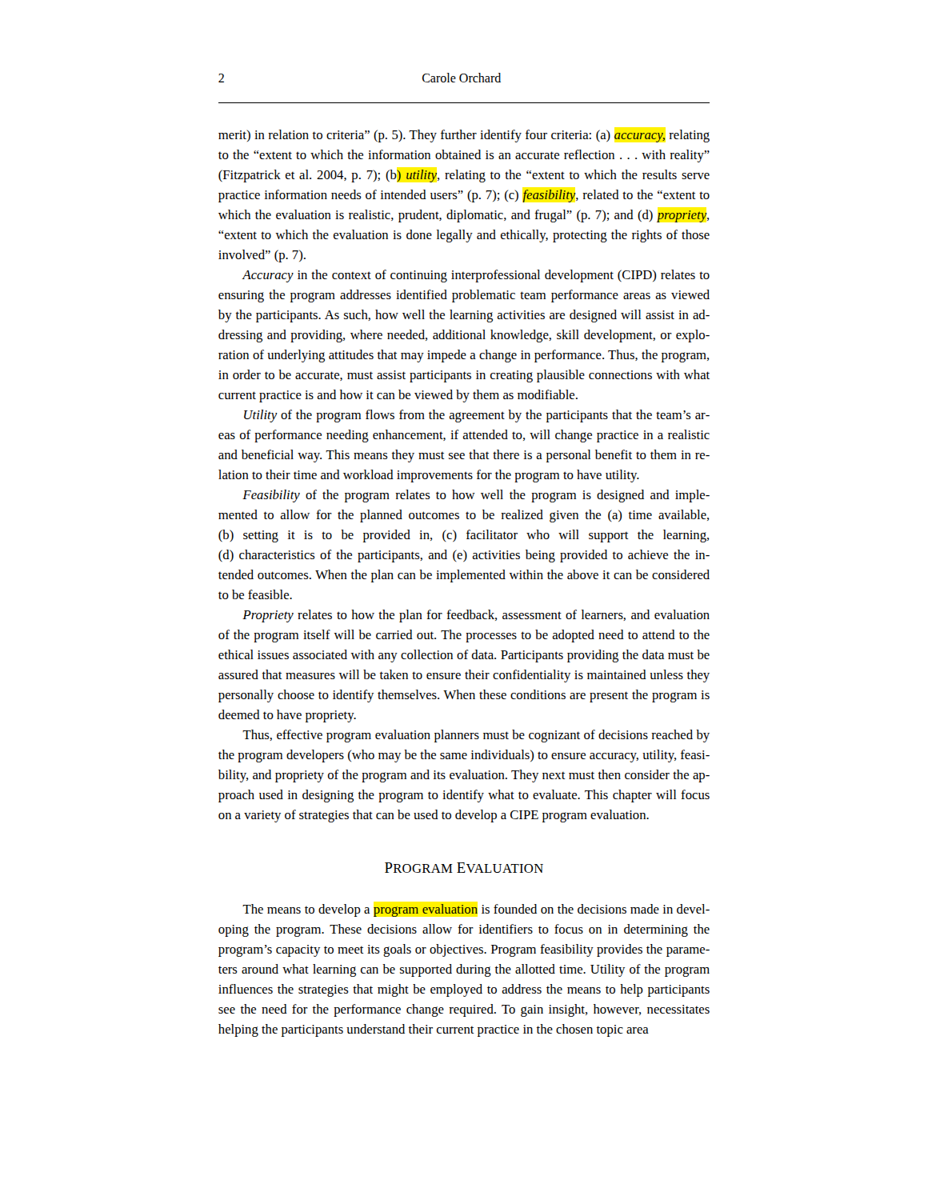2
Carole Orchard
merit) in relation to criteria” (p. 5). They further identify four criteria: (a) accuracy, relating to the “extent to which the information obtained is an accurate reflection . . . with reality” (Fitzpatrick et al. 2004, p. 7); (b) utility, relating to the “extent to which the results serve practice information needs of intended users” (p. 7); (c) feasibility, related to the “extent to which the evaluation is realistic, prudent, diplomatic, and frugal” (p. 7); and (d) propriety, “extent to which the evaluation is done legally and ethically, protecting the rights of those involved” (p. 7).
Accuracy in the context of continuing interprofessional development (CIPD) relates to ensuring the program addresses identified problematic team performance areas as viewed by the participants. As such, how well the learning activities are designed will assist in addressing and providing, where needed, additional knowledge, skill development, or exploration of underlying attitudes that may impede a change in performance. Thus, the program, in order to be accurate, must assist participants in creating plausible connections with what current practice is and how it can be viewed by them as modifiable.
Utility of the program flows from the agreement by the participants that the team’s areas of performance needing enhancement, if attended to, will change practice in a realistic and beneficial way. This means they must see that there is a personal benefit to them in relation to their time and workload improvements for the program to have utility.
Feasibility of the program relates to how well the program is designed and implemented to allow for the planned outcomes to be realized given the (a) time available, (b) setting it is to be provided in, (c) facilitator who will support the learning, (d) characteristics of the participants, and (e) activities being provided to achieve the intended outcomes. When the plan can be implemented within the above it can be considered to be feasible.
Propriety relates to how the plan for feedback, assessment of learners, and evaluation of the program itself will be carried out. The processes to be adopted need to attend to the ethical issues associated with any collection of data. Participants providing the data must be assured that measures will be taken to ensure their confidentiality is maintained unless they personally choose to identify themselves. When these conditions are present the program is deemed to have propriety.
Thus, effective program evaluation planners must be cognizant of decisions reached by the program developers (who may be the same individuals) to ensure accuracy, utility, feasibility, and propriety of the program and its evaluation. They next must then consider the approach used in designing the program to identify what to evaluate. This chapter will focus on a variety of strategies that can be used to develop a CIPE program evaluation.
PROGRAM EVALUATION
The means to develop a program evaluation is founded on the decisions made in developing the program. These decisions allow for identifiers to focus on in determining the program’s capacity to meet its goals or objectives. Program feasibility provides the parameters around what learning can be supported during the allotted time. Utility of the program influences the strategies that might be employed to address the means to help participants see the need for the performance change required. To gain insight, however, necessitates helping the participants understand their current practice in the chosen topic area